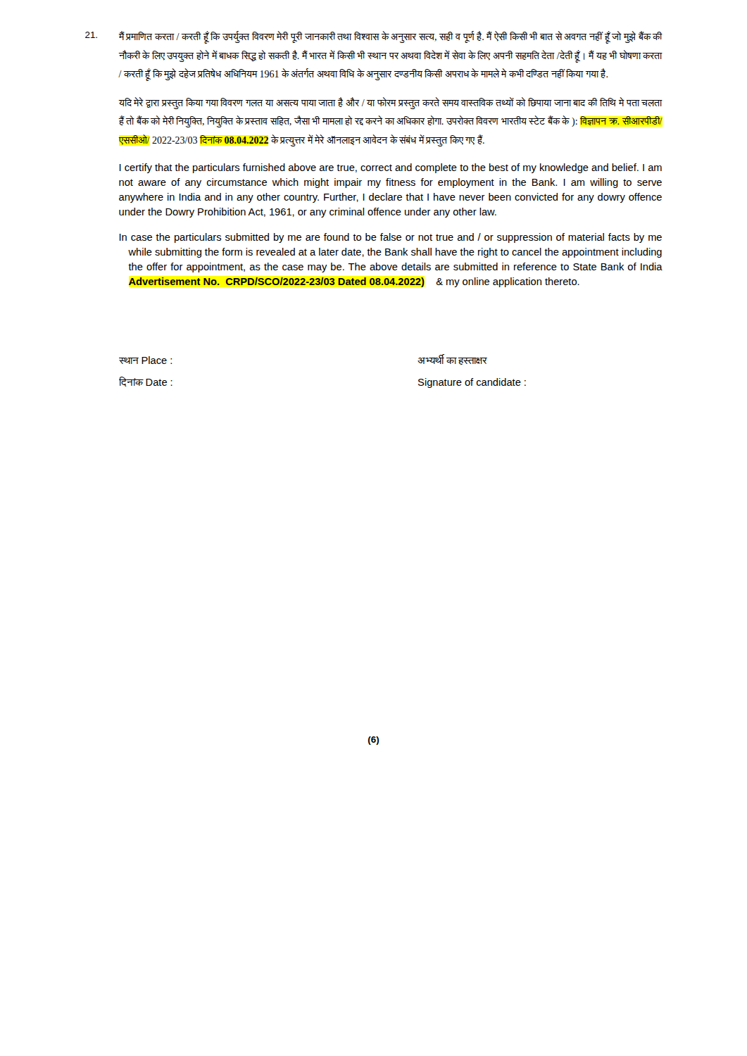21.
मैं प्रमाणित करता / करती हूँ कि उपर्युक्त विवरण मेरी पूरी जानकारी तथा विश्वास के अनुसार सत्य, सही व पूर्ण है. मैं ऐसी किसी भी बात से अवगत नहीं हूँ जो मुझे बैंक की नौकरी के लिए उपयुक्त होने में बाधक सिद्ध हो सकती है. मैं भारत में किसी भी स्थान पर अथवा विदेश में सेवा के लिए अपनी सहमति देता /देती हूँ। मैं यह भी घोषणा करता / करती हूँ कि मुझे दहेज प्रतिषेध अधिनियम 1961 के अंतर्गत अथवा विधि के अनुसार दण्डनीय किसी अपराध के मामले मे कभी दण्डित नहीं किया गया है.
यदि मेरे द्वारा प्रस्तुत किया गया विवरण गलत या असत्य पाया जाता है और / या फोरम प्रस्तुत करते समय वास्तविक तथ्यों को छिपाया जाना बाद की तिथि मे पता चलता हैं तो बैंक को मेरी नियुक्ति, नियुक्ति के प्रस्ताव सहित, जैसा भी मामला हो रद्द करने का अधिकार होगा. उपरोक्त विवरण भारतीय स्टेट बैंक के ): विज्ञापन क्र. सीआरपीडी/एससीओ/ 2022-23/03 दिनांक 08.04.2022 के प्रत्युत्तर में मेरे ऑनलाइन आवेदन के संबंध में प्रस्तुत किए गए हैं.
I certify that the particulars furnished above are true, correct and complete to the best of my knowledge and belief. I am not aware of any circumstance which might impair my fitness for employment in the Bank. I am willing to serve anywhere in India and in any other country. Further, I declare that I have never been convicted for any dowry offence under the Dowry Prohibition Act, 1961, or any criminal offence under any other law.
In case the particulars submitted by me are found to be false or not true and / or suppression of material facts by me while submitting the form is revealed at a later date, the Bank shall have the right to cancel the appointment including the offer for appointment, as the case may be. The above details are submitted in reference to State Bank of India Advertisement No. CRPD/SCO/2022-23/03 Dated 08.04.2022) & my online application thereto.
स्थान Place :
दिनांक Date :
अभ्यर्थी का हस्ताक्षर
Signature of candidate :
(6)